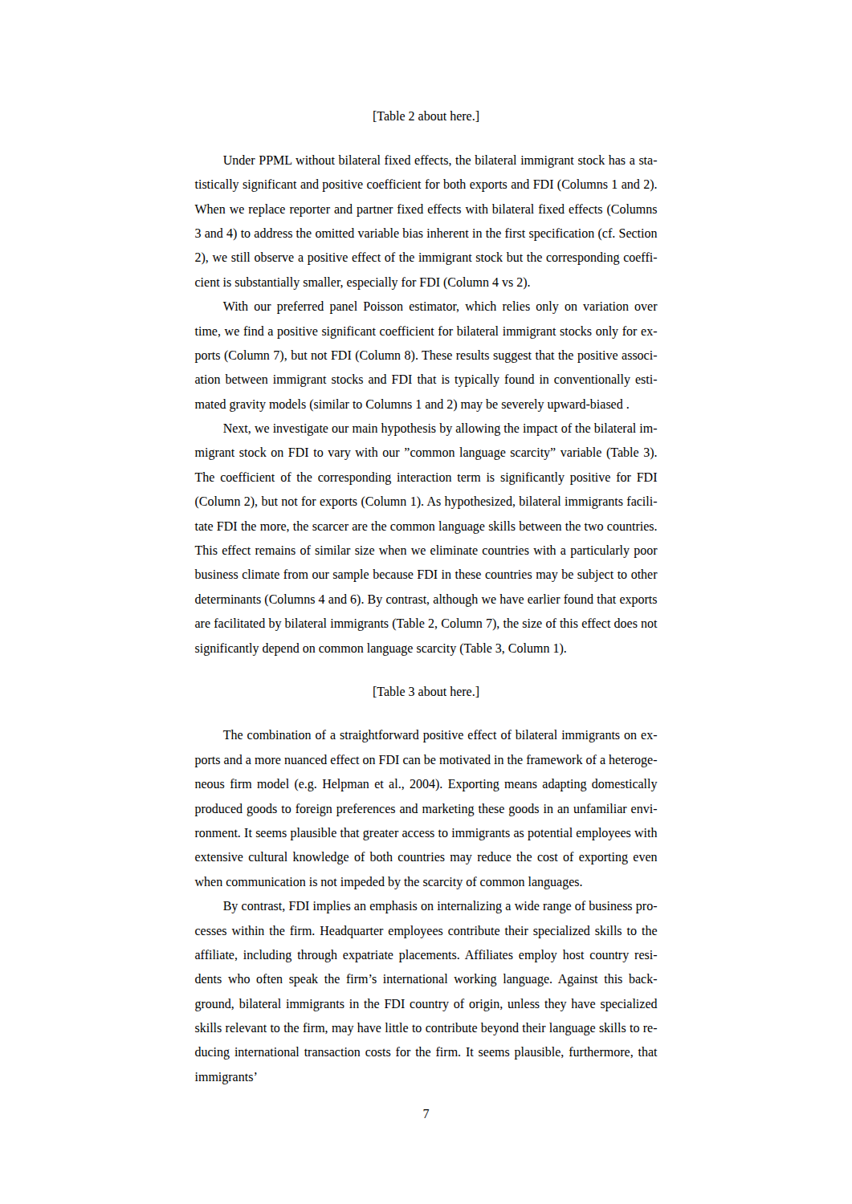[Table 2 about here.]
Under PPML without bilateral fixed effects, the bilateral immigrant stock has a statistically significant and positive coefficient for both exports and FDI (Columns 1 and 2). When we replace reporter and partner fixed effects with bilateral fixed effects (Columns 3 and 4) to address the omitted variable bias inherent in the first specification (cf. Section 2), we still observe a positive effect of the immigrant stock but the corresponding coefficient is substantially smaller, especially for FDI (Column 4 vs 2).
With our preferred panel Poisson estimator, which relies only on variation over time, we find a positive significant coefficient for bilateral immigrant stocks only for exports (Column 7), but not FDI (Column 8). These results suggest that the positive association between immigrant stocks and FDI that is typically found in conventionally estimated gravity models (similar to Columns 1 and 2) may be severely upward-biased .
Next, we investigate our main hypothesis by allowing the impact of the bilateral immigrant stock on FDI to vary with our ”common language scarcity” variable (Table 3). The coefficient of the corresponding interaction term is significantly positive for FDI (Column 2), but not for exports (Column 1). As hypothesized, bilateral immigrants facilitate FDI the more, the scarcer are the common language skills between the two countries. This effect remains of similar size when we eliminate countries with a particularly poor business climate from our sample because FDI in these countries may be subject to other determinants (Columns 4 and 6). By contrast, although we have earlier found that exports are facilitated by bilateral immigrants (Table 2, Column 7), the size of this effect does not significantly depend on common language scarcity (Table 3, Column 1).
[Table 3 about here.]
The combination of a straightforward positive effect of bilateral immigrants on exports and a more nuanced effect on FDI can be motivated in the framework of a heterogeneous firm model (e.g. Helpman et al., 2004). Exporting means adapting domestically produced goods to foreign preferences and marketing these goods in an unfamiliar environment. It seems plausible that greater access to immigrants as potential employees with extensive cultural knowledge of both countries may reduce the cost of exporting even when communication is not impeded by the scarcity of common languages.
By contrast, FDI implies an emphasis on internalizing a wide range of business processes within the firm. Headquarter employees contribute their specialized skills to the affiliate, including through expatriate placements. Affiliates employ host country residents who often speak the firm’s international working language. Against this background, bilateral immigrants in the FDI country of origin, unless they have specialized skills relevant to the firm, may have little to contribute beyond their language skills to reducing international transaction costs for the firm. It seems plausible, furthermore, that immigrants’
7